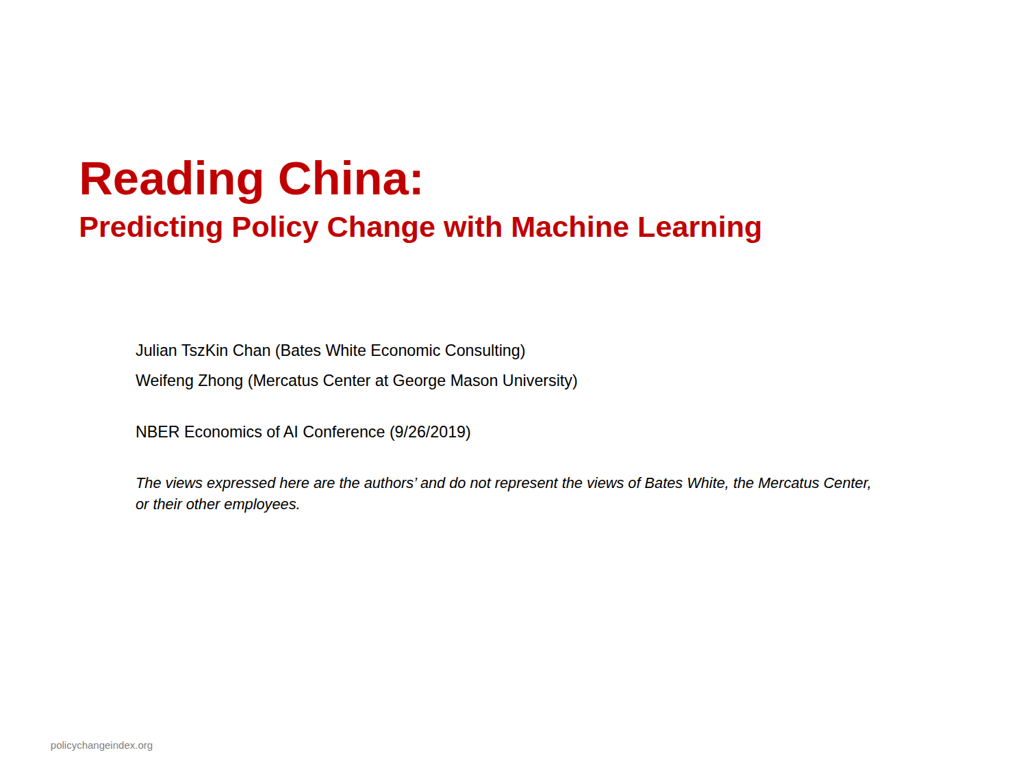Reading China:
Predicting Policy Change with Machine Learning
Julian TszKin Chan (Bates White Economic Consulting)
Weifeng Zhong (Mercatus Center at George Mason University)
NBER Economics of AI Conference (9/26/2019)
The views expressed here are the authors’ and do not represent the views of Bates White, the Mercatus Center, or their other employees.
policychangeindex.org